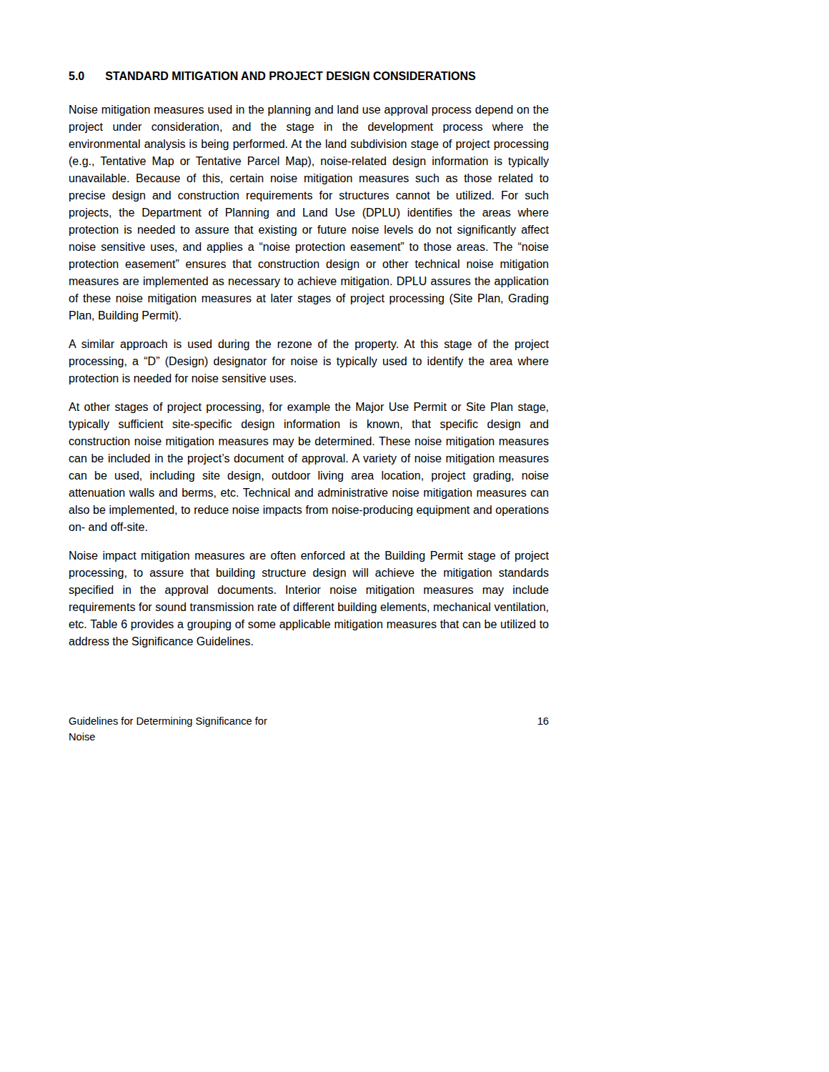5.0 STANDARD MITIGATION AND PROJECT DESIGN CONSIDERATIONS
Noise mitigation measures used in the planning and land use approval process depend on the project under consideration, and the stage in the development process where the environmental analysis is being performed. At the land subdivision stage of project processing (e.g., Tentative Map or Tentative Parcel Map), noise-related design information is typically unavailable. Because of this, certain noise mitigation measures such as those related to precise design and construction requirements for structures cannot be utilized. For such projects, the Department of Planning and Land Use (DPLU) identifies the areas where protection is needed to assure that existing or future noise levels do not significantly affect noise sensitive uses, and applies a “noise protection easement” to those areas. The “noise protection easement” ensures that construction design or other technical noise mitigation measures are implemented as necessary to achieve mitigation. DPLU assures the application of these noise mitigation measures at later stages of project processing (Site Plan, Grading Plan, Building Permit).
A similar approach is used during the rezone of the property. At this stage of the project processing, a “D” (Design) designator for noise is typically used to identify the area where protection is needed for noise sensitive uses.
At other stages of project processing, for example the Major Use Permit or Site Plan stage, typically sufficient site-specific design information is known, that specific design and construction noise mitigation measures may be determined. These noise mitigation measures can be included in the project’s document of approval. A variety of noise mitigation measures can be used, including site design, outdoor living area location, project grading, noise attenuation walls and berms, etc. Technical and administrative noise mitigation measures can also be implemented, to reduce noise impacts from noise-producing equipment and operations on- and off-site.
Noise impact mitigation measures are often enforced at the Building Permit stage of project processing, to assure that building structure design will achieve the mitigation standards specified in the approval documents. Interior noise mitigation measures may include requirements for sound transmission rate of different building elements, mechanical ventilation, etc. Table 6 provides a grouping of some applicable mitigation measures that can be utilized to address the Significance Guidelines.
| Guidelines for Determining Significance for Noise | 16 |